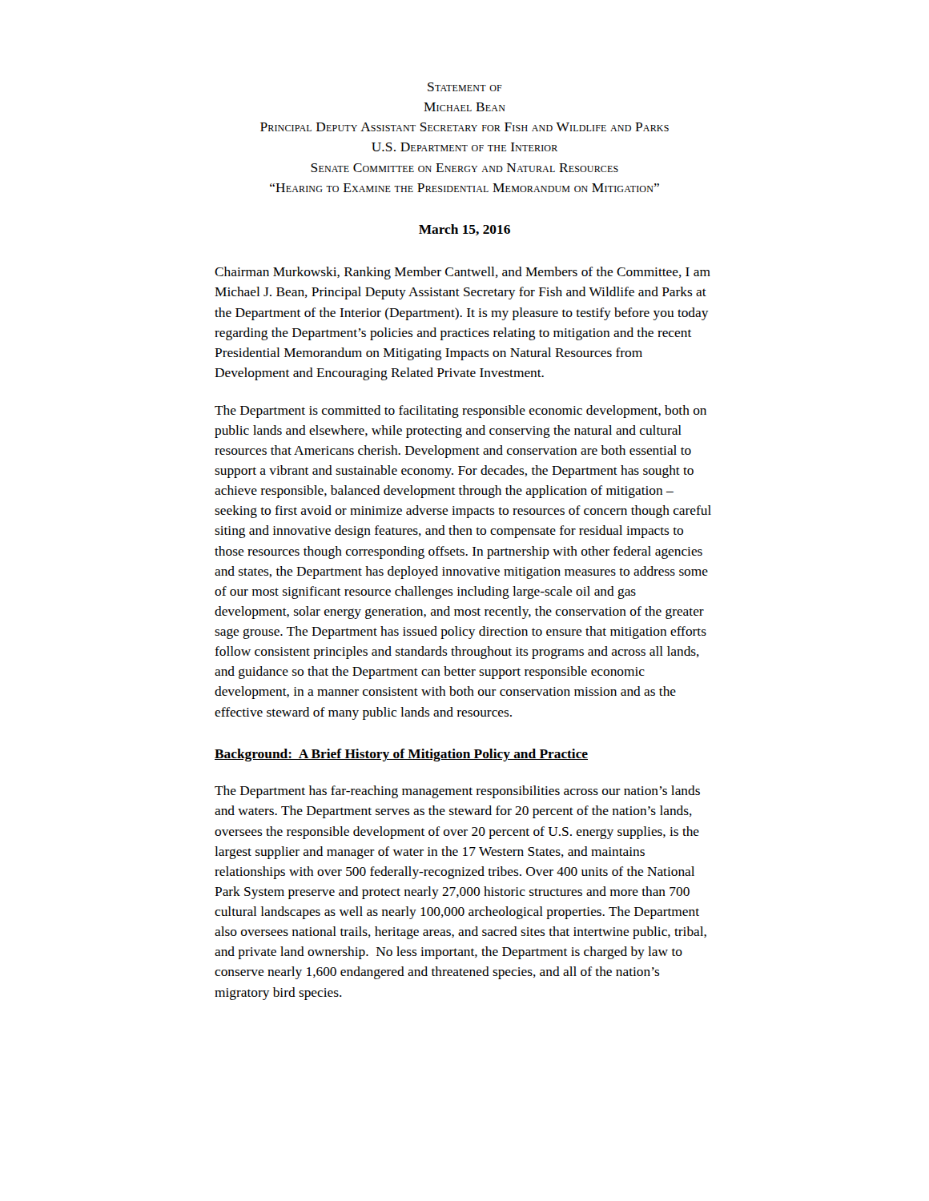Statement of
Michael Bean
Principal Deputy Assistant Secretary for Fish and Wildlife and Parks
U.S. Department of the Interior
Senate Committee on Energy and Natural Resources
“Hearing to Examine the Presidential Memorandum on Mitigation”
March 15, 2016
Chairman Murkowski, Ranking Member Cantwell, and Members of the Committee, I am Michael J. Bean, Principal Deputy Assistant Secretary for Fish and Wildlife and Parks at the Department of the Interior (Department). It is my pleasure to testify before you today regarding the Department’s policies and practices relating to mitigation and the recent Presidential Memorandum on Mitigating Impacts on Natural Resources from Development and Encouraging Related Private Investment.
The Department is committed to facilitating responsible economic development, both on public lands and elsewhere, while protecting and conserving the natural and cultural resources that Americans cherish. Development and conservation are both essential to support a vibrant and sustainable economy. For decades, the Department has sought to achieve responsible, balanced development through the application of mitigation – seeking to first avoid or minimize adverse impacts to resources of concern though careful siting and innovative design features, and then to compensate for residual impacts to those resources though corresponding offsets. In partnership with other federal agencies and states, the Department has deployed innovative mitigation measures to address some of our most significant resource challenges including large-scale oil and gas development, solar energy generation, and most recently, the conservation of the greater sage grouse. The Department has issued policy direction to ensure that mitigation efforts follow consistent principles and standards throughout its programs and across all lands, and guidance so that the Department can better support responsible economic development, in a manner consistent with both our conservation mission and as the effective steward of many public lands and resources.
Background: A Brief History of Mitigation Policy and Practice
The Department has far-reaching management responsibilities across our nation’s lands and waters. The Department serves as the steward for 20 percent of the nation’s lands, oversees the responsible development of over 20 percent of U.S. energy supplies, is the largest supplier and manager of water in the 17 Western States, and maintains relationships with over 500 federally-recognized tribes. Over 400 units of the National Park System preserve and protect nearly 27,000 historic structures and more than 700 cultural landscapes as well as nearly 100,000 archeological properties. The Department also oversees national trails, heritage areas, and sacred sites that intertwine public, tribal, and private land ownership. No less important, the Department is charged by law to conserve nearly 1,600 endangered and threatened species, and all of the nation’s migratory bird species.